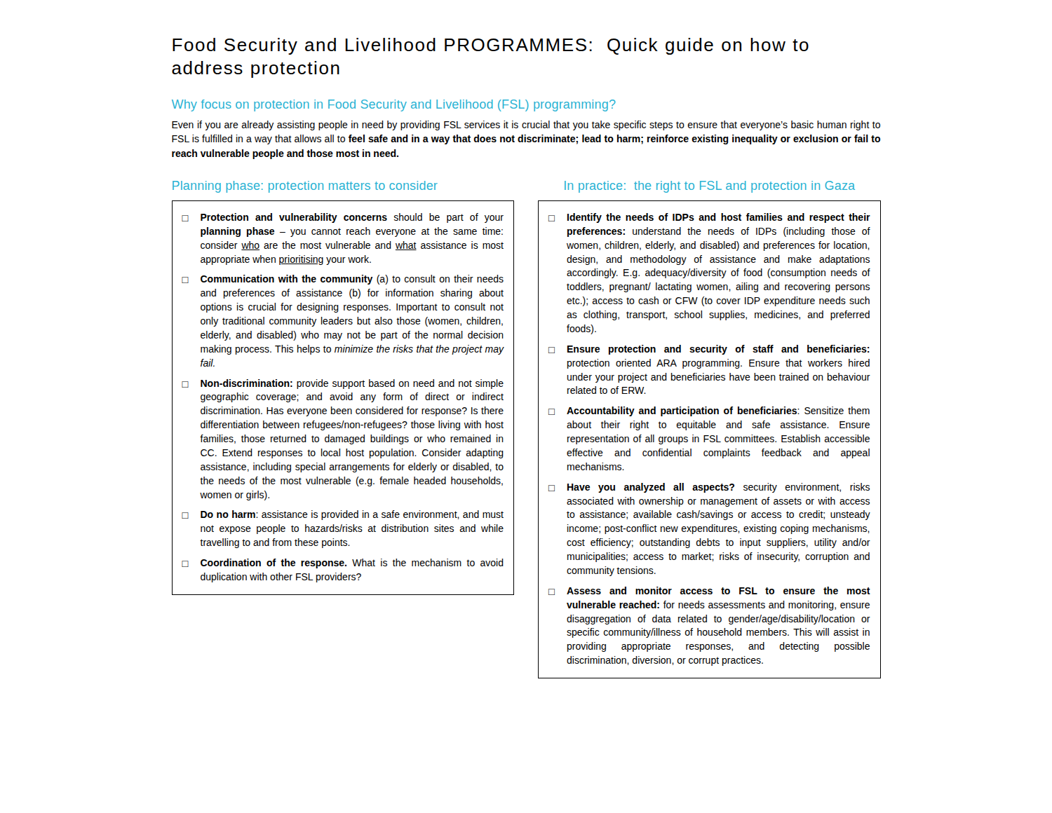Food Security and Livelihood PROGRAMMES: Quick guide on how to address protection
Why focus on protection in Food Security and Livelihood (FSL) programming?
Even if you are already assisting people in need by providing FSL services it is crucial that you take specific steps to ensure that everyone’s basic human right to FSL is fulfilled in a way that allows all to feel safe and in a way that does not discriminate; lead to harm; reinforce existing inequality or exclusion or fail to reach vulnerable people and those most in need.
Planning phase: protection matters to consider
Protection and vulnerability concerns should be part of your planning phase – you cannot reach everyone at the same time: consider who are the most vulnerable and what assistance is most appropriate when prioritising your work.
Communication with the community (a) to consult on their needs and preferences of assistance (b) for information sharing about options is crucial for designing responses. Important to consult not only traditional community leaders but also those (women, children, elderly, and disabled) who may not be part of the normal decision making process. This helps to minimize the risks that the project may fail.
Non-discrimination: provide support based on need and not simple geographic coverage; and avoid any form of direct or indirect discrimination. Has everyone been considered for response? Is there differentiation between refugees/non-refugees? those living with host families, those returned to damaged buildings or who remained in CC. Extend responses to local host population. Consider adapting assistance, including special arrangements for elderly or disabled, to the needs of the most vulnerable (e.g. female headed households, women or girls).
Do no harm: assistance is provided in a safe environment, and must not expose people to hazards/risks at distribution sites and while travelling to and from these points.
Coordination of the response. What is the mechanism to avoid duplication with other FSL providers?
In practice: the right to FSL and protection in Gaza
Identify the needs of IDPs and host families and respect their preferences: understand the needs of IDPs (including those of women, children, elderly, and disabled) and preferences for location, design, and methodology of assistance and make adaptations accordingly. E.g. adequacy/diversity of food (consumption needs of toddlers, pregnant/ lactating women, ailing and recovering persons etc.); access to cash or CFW (to cover IDP expenditure needs such as clothing, transport, school supplies, medicines, and preferred foods).
Ensure protection and security of staff and beneficiaries: protection oriented ARA programming. Ensure that workers hired under your project and beneficiaries have been trained on behaviour related to of ERW.
Accountability and participation of beneficiaries: Sensitize them about their right to equitable and safe assistance. Ensure representation of all groups in FSL committees. Establish accessible effective and confidential complaints feedback and appeal mechanisms.
Have you analyzed all aspects? security environment, risks associated with ownership or management of assets or with access to assistance; available cash/savings or access to credit; unsteady income; post-conflict new expenditures, existing coping mechanisms, cost efficiency; outstanding debts to input suppliers, utility and/or municipalities; access to market; risks of insecurity, corruption and community tensions.
Assess and monitor access to FSL to ensure the most vulnerable reached: for needs assessments and monitoring, ensure disaggregation of data related to gender/age/disability/location or specific community/illness of household members. This will assist in providing appropriate responses, and detecting possible discrimination, diversion, or corrupt practices.